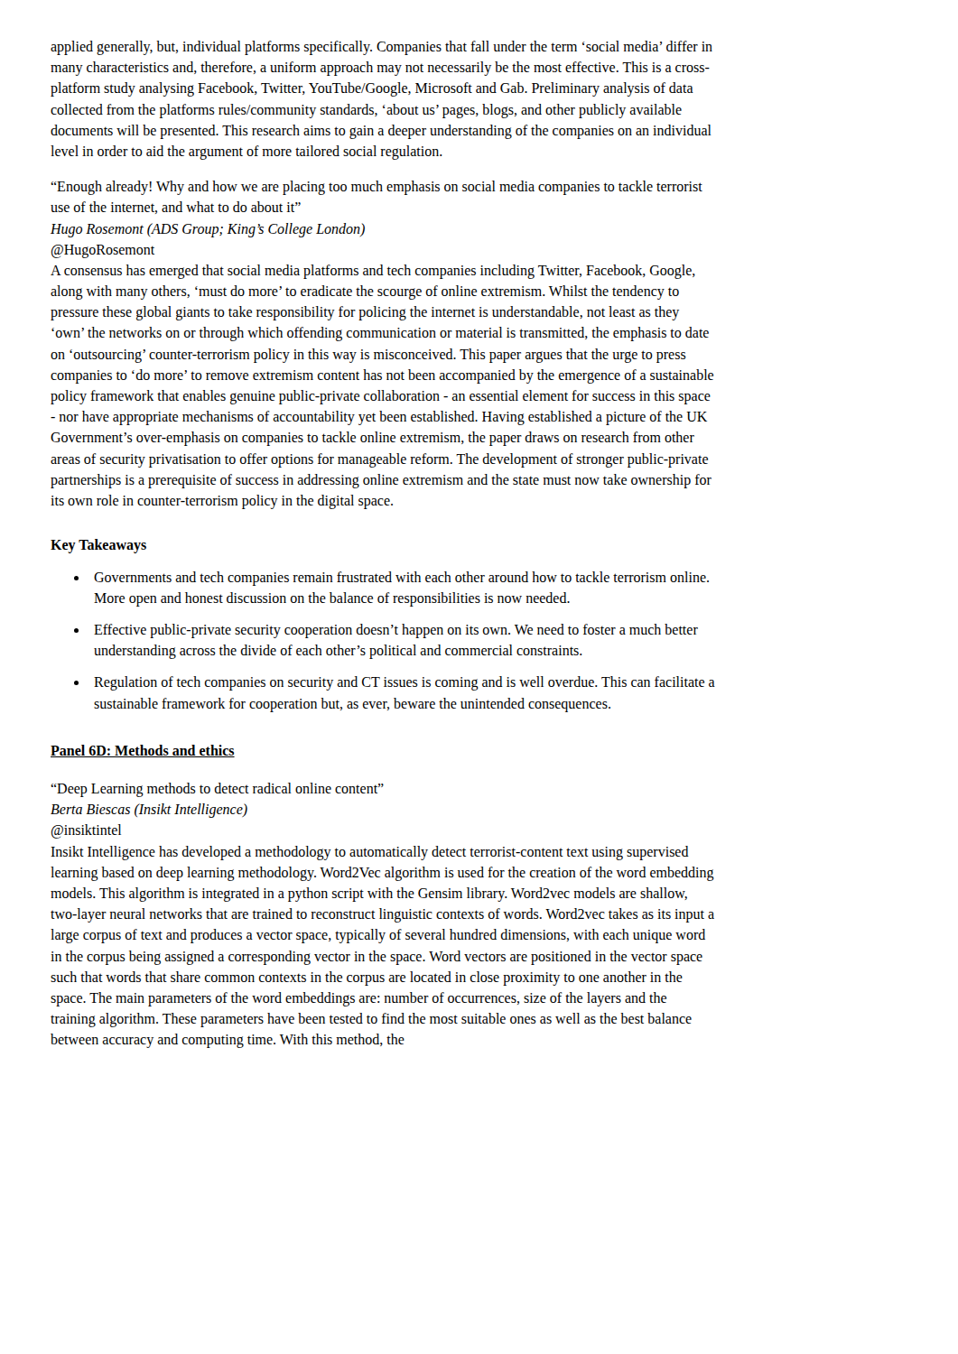applied generally, but, individual platforms specifically. Companies that fall under the term ‘social media’ differ in many characteristics and, therefore, a uniform approach may not necessarily be the most effective. This is a cross-platform study analysing Facebook, Twitter, YouTube/Google, Microsoft and Gab. Preliminary analysis of data collected from the platforms rules/community standards, ‘about us’ pages, blogs, and other publicly available documents will be presented. This research aims to gain a deeper understanding of the companies on an individual level in order to aid the argument of more tailored social regulation.
“Enough already! Why and how we are placing too much emphasis on social media companies to tackle terrorist use of the internet, and what to do about it”
Hugo Rosemont (ADS Group; King’s College London)
@HugoRosemont
A consensus has emerged that social media platforms and tech companies including Twitter, Facebook, Google, along with many others, ‘must do more’ to eradicate the scourge of online extremism. Whilst the tendency to pressure these global giants to take responsibility for policing the internet is understandable, not least as they ‘own’ the networks on or through which offending communication or material is transmitted, the emphasis to date on ‘outsourcing’ counter-terrorism policy in this way is misconceived. This paper argues that the urge to press companies to ‘do more’ to remove extremism content has not been accompanied by the emergence of a sustainable policy framework that enables genuine public-private collaboration - an essential element for success in this space - nor have appropriate mechanisms of accountability yet been established. Having established a picture of the UK Government’s over-emphasis on companies to tackle online extremism, the paper draws on research from other areas of security privatisation to offer options for manageable reform. The development of stronger public-private partnerships is a prerequisite of success in addressing online extremism and the state must now take ownership for its own role in counter-terrorism policy in the digital space.
Key Takeaways
Governments and tech companies remain frustrated with each other around how to tackle terrorism online. More open and honest discussion on the balance of responsibilities is now needed.
Effective public-private security cooperation doesn’t happen on its own. We need to foster a much better understanding across the divide of each other’s political and commercial constraints.
Regulation of tech companies on security and CT issues is coming and is well overdue. This can facilitate a sustainable framework for cooperation but, as ever, beware the unintended consequences.
Panel 6D: Methods and ethics
“Deep Learning methods to detect radical online content”
Berta Biescas (Insikt Intelligence)
@insiktintel
Insikt Intelligence has developed a methodology to automatically detect terrorist-content text using supervised learning based on deep learning methodology. Word2Vec algorithm is used for the creation of the word embedding models. This algorithm is integrated in a python script with the Gensim library. Word2vec models are shallow, two-layer neural networks that are trained to reconstruct linguistic contexts of words. Word2vec takes as its input a large corpus of text and produces a vector space, typically of several hundred dimensions, with each unique word in the corpus being assigned a corresponding vector in the space. Word vectors are positioned in the vector space such that words that share common contexts in the corpus are located in close proximity to one another in the space. The main parameters of the word embeddings are: number of occurrences, size of the layers and the training algorithm. These parameters have been tested to find the most suitable ones as well as the best balance between accuracy and computing time. With this method, the